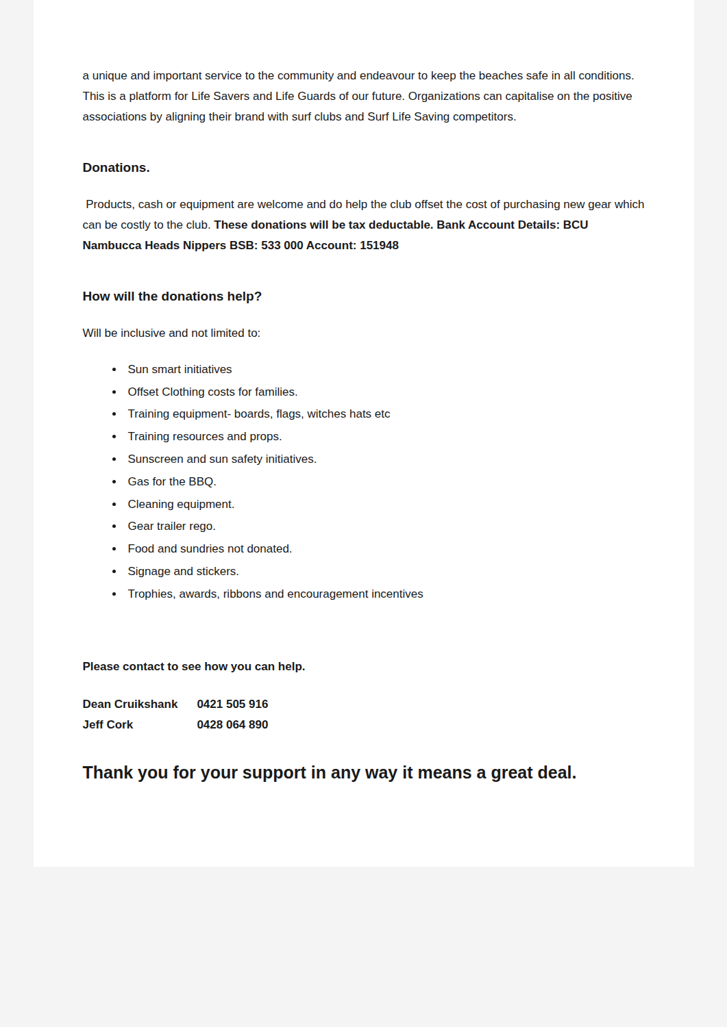a unique and important service to the community and endeavour to keep the beaches safe in all conditions. This is a platform for Life Savers and Life Guards of our future. Organizations can capitalise on the positive associations by aligning their brand with surf clubs and Surf Life Saving competitors.
Donations.
Products, cash or equipment are welcome and do help the club offset the cost of purchasing new gear which can be costly to the club. These donations will be tax deductable. Bank Account Details: BCU Nambucca Heads Nippers BSB: 533 000 Account: 151948
How will the donations help?
Will be inclusive and not limited to:
Sun smart initiatives
Offset Clothing costs for families.
Training equipment- boards, flags, witches hats etc
Training resources and props.
Sunscreen and sun safety initiatives.
Gas for the BBQ.
Cleaning equipment.
Gear trailer rego.
Food and sundries not donated.
Signage and stickers.
Trophies, awards, ribbons and encouragement incentives
Please contact to see how you can help.
| Dean Cruikshank | 0421 505 916 |
| Jeff Cork | 0428 064 890 |
Thank you for your support in any way it means a great deal.